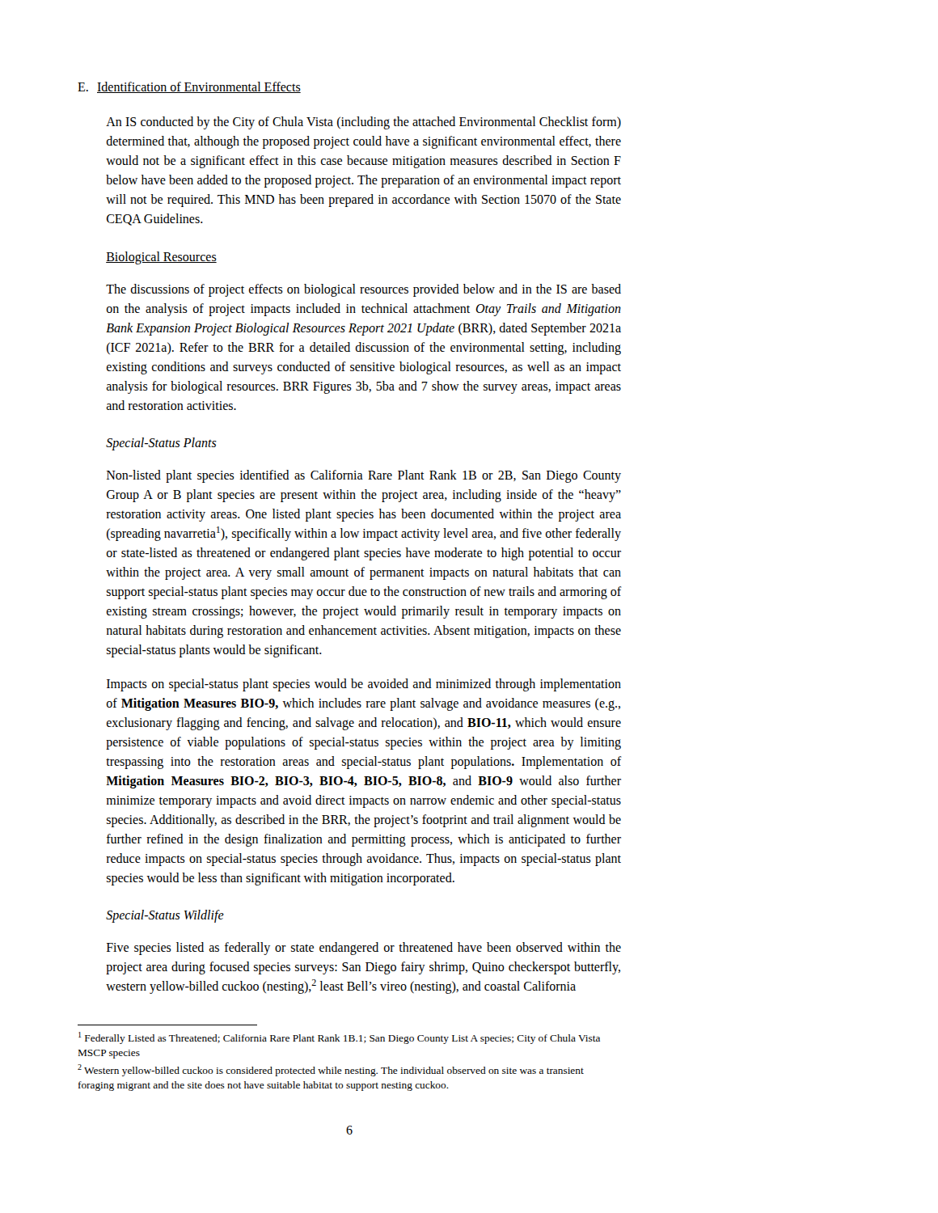E. Identification of Environmental Effects
An IS conducted by the City of Chula Vista (including the attached Environmental Checklist form) determined that, although the proposed project could have a significant environmental effect, there would not be a significant effect in this case because mitigation measures described in Section F below have been added to the proposed project. The preparation of an environmental impact report will not be required. This MND has been prepared in accordance with Section 15070 of the State CEQA Guidelines.
Biological Resources
The discussions of project effects on biological resources provided below and in the IS are based on the analysis of project impacts included in technical attachment Otay Trails and Mitigation Bank Expansion Project Biological Resources Report 2021 Update (BRR), dated September 2021a (ICF 2021a). Refer to the BRR for a detailed discussion of the environmental setting, including existing conditions and surveys conducted of sensitive biological resources, as well as an impact analysis for biological resources. BRR Figures 3b, 5ba and 7 show the survey areas, impact areas and restoration activities.
Special-Status Plants
Non-listed plant species identified as California Rare Plant Rank 1B or 2B, San Diego County Group A or B plant species are present within the project area, including inside of the “heavy” restoration activity areas. One listed plant species has been documented within the project area (spreading navarretia1), specifically within a low impact activity level area, and five other federally or state-listed as threatened or endangered plant species have moderate to high potential to occur within the project area. A very small amount of permanent impacts on natural habitats that can support special-status plant species may occur due to the construction of new trails and armoring of existing stream crossings; however, the project would primarily result in temporary impacts on natural habitats during restoration and enhancement activities. Absent mitigation, impacts on these special-status plants would be significant.
Impacts on special-status plant species would be avoided and minimized through implementation of Mitigation Measures BIO-9, which includes rare plant salvage and avoidance measures (e.g., exclusionary flagging and fencing, and salvage and relocation), and BIO-11, which would ensure persistence of viable populations of special-status species within the project area by limiting trespassing into the restoration areas and special-status plant populations. Implementation of Mitigation Measures BIO-2, BIO-3, BIO-4, BIO-5, BIO-8, and BIO-9 would also further minimize temporary impacts and avoid direct impacts on narrow endemic and other special-status species. Additionally, as described in the BRR, the project’s footprint and trail alignment would be further refined in the design finalization and permitting process, which is anticipated to further reduce impacts on special-status species through avoidance. Thus, impacts on special-status plant species would be less than significant with mitigation incorporated.
Special-Status Wildlife
Five species listed as federally or state endangered or threatened have been observed within the project area during focused species surveys: San Diego fairy shrimp, Quino checkerspot butterfly, western yellow-billed cuckoo (nesting),2 least Bell’s vireo (nesting), and coastal California
1 Federally Listed as Threatened; California Rare Plant Rank 1B.1; San Diego County List A species; City of Chula Vista MSCP species
2 Western yellow-billed cuckoo is considered protected while nesting. The individual observed on site was a transient foraging migrant and the site does not have suitable habitat to support nesting cuckoo.
6